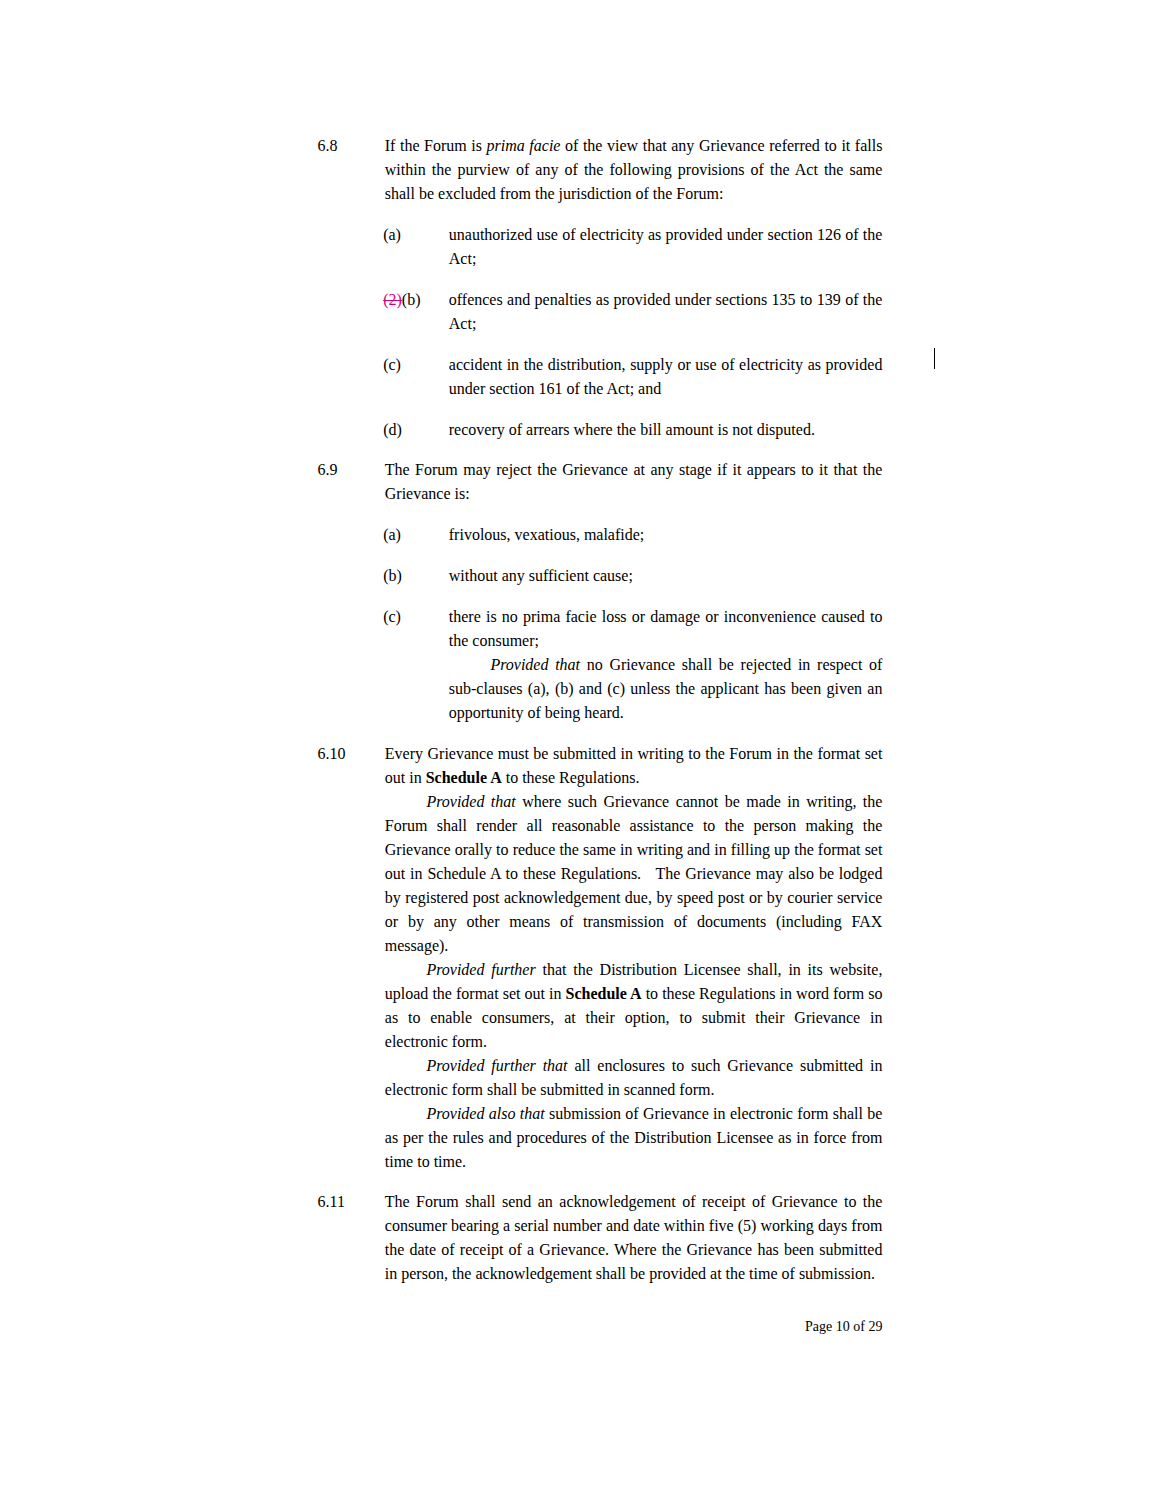6.8
If the Forum is prima facie of the view that any Grievance referred to it falls within the purview of any of the following provisions of the Act the same shall be excluded from the jurisdiction of the Forum:
(a)
unauthorized use of electricity as provided under section 126 of the Act;
(2)(b)
offences and penalties as provided under sections 135 to 139 of the Act;
(c)
accident in the distribution, supply or use of electricity as provided under section 161 of the Act; and
(d)
recovery of arrears where the bill amount is not disputed.
6.9
The Forum may reject the Grievance at any stage if it appears to it that the Grievance is:
(a)
frivolous, vexatious, malafide;
(b)
without any sufficient cause;
(c)
there is no prima facie loss or damage or inconvenience caused to the consumer;
Provided that no Grievance shall be rejected in respect of sub-clauses (a), (b) and (c) unless the applicant has been given an opportunity of being heard.
6.10
Every Grievance must be submitted in writing to the Forum in the format set out in Schedule A to these Regulations.
Provided that where such Grievance cannot be made in writing, the Forum shall render all reasonable assistance to the person making the Grievance orally to reduce the same in writing and in filling up the format set out in Schedule A to these Regulations. The Grievance may also be lodged by registered post acknowledgement due, by speed post or by courier service or by any other means of transmission of documents (including FAX message).
Provided further that the Distribution Licensee shall, in its website, upload the format set out in Schedule A to these Regulations in word form so as to enable consumers, at their option, to submit their Grievance in electronic form.
Provided further that all enclosures to such Grievance submitted in electronic form shall be submitted in scanned form.
Provided also that submission of Grievance in electronic form shall be as per the rules and procedures of the Distribution Licensee as in force from time to time.
6.11
The Forum shall send an acknowledgement of receipt of Grievance to the consumer bearing a serial number and date within five (5) working days from the date of receipt of a Grievance. Where the Grievance has been submitted in person, the acknowledgement shall be provided at the time of submission.
Page 10 of 29